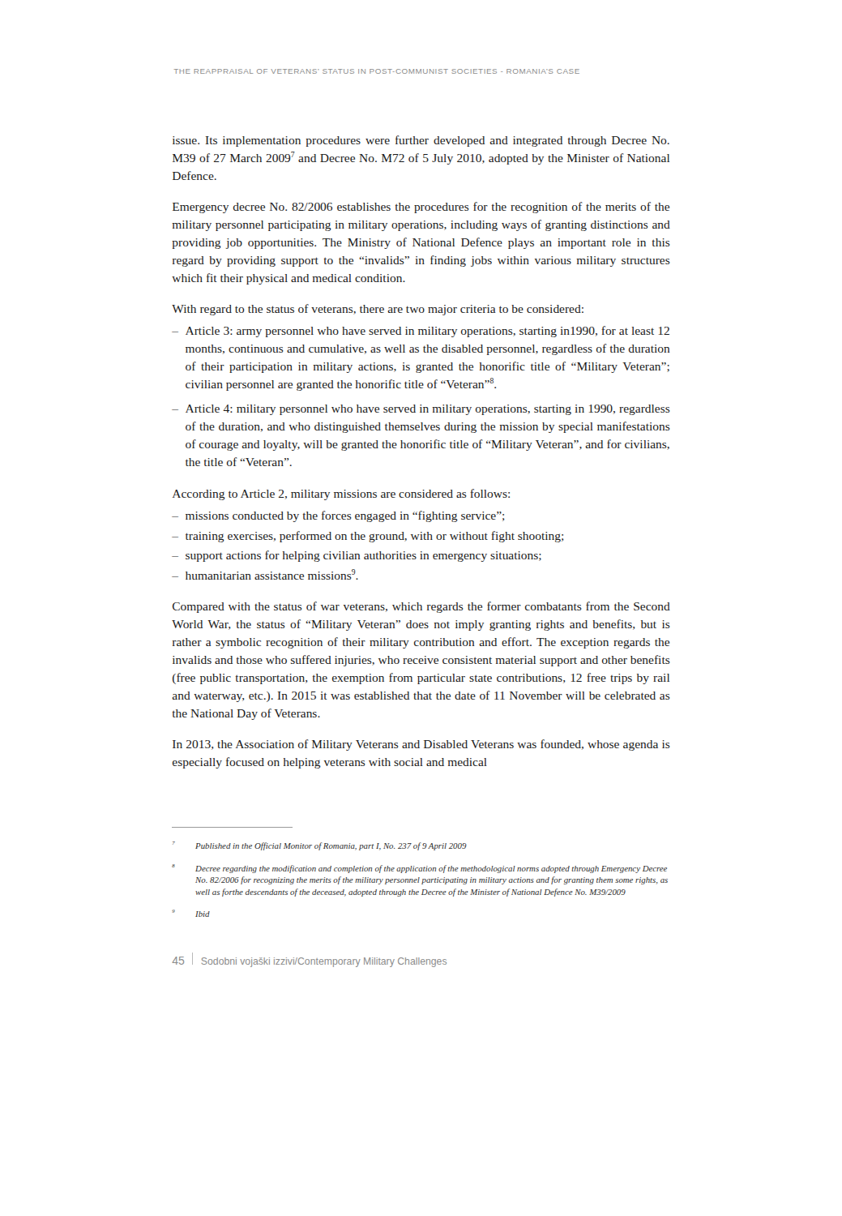The Reappraisal of Veterans’ Status in Post-Communist Societies - Romania’s Case
issue. Its implementation procedures were further developed and integrated through Decree No. M39 of 27 March 20097 and Decree No. M72 of 5 July 2010, adopted by the Minister of National Defence.
Emergency decree No. 82/2006 establishes the procedures for the recognition of the merits of the military personnel participating in military operations, including ways of granting distinctions and providing job opportunities. The Ministry of National Defence plays an important role in this regard by providing support to the “invalids” in finding jobs within various military structures which fit their physical and medical condition.
With regard to the status of veterans, there are two major criteria to be considered:
Article 3: army personnel who have served in military operations, starting in1990, for at least 12 months, continuous and cumulative, as well as the disabled personnel, regardless of the duration of their participation in military actions, is granted the honorific title of “Military Veteran”; civilian personnel are granted the honorific title of “Veteran”8.
Article 4: military personnel who have served in military operations, starting in 1990, regardless of the duration, and who distinguished themselves during the mission by special manifestations of courage and loyalty, will be granted the honorific title of “Military Veteran”, and for civilians, the title of “Veteran”.
According to Article 2, military missions are considered as follows:
missions conducted by the forces engaged in “fighting service”;
training exercises, performed on the ground, with or without fight shooting;
support actions for helping civilian authorities in emergency situations;
humanitarian assistance missions9.
Compared with the status of war veterans, which regards the former combatants from the Second World War, the status of “Military Veteran” does not imply granting rights and benefits, but is rather a symbolic recognition of their military contribution and effort. The exception regards the invalids and those who suffered injuries, who receive consistent material support and other benefits (free public transportation, the exemption from particular state contributions, 12 free trips by rail and waterway, etc.). In 2015 it was established that the date of 11 November will be celebrated as the National Day of Veterans.
In 2013, the Association of Military Veterans and Disabled Veterans was founded, whose agenda is especially focused on helping veterans with social and medical
7
Published in the Official Monitor of Romania, part I, No. 237 of 9 April 2009
8
Decree regarding the modification and completion of the application of the methodological norms adopted through Emergency Decree No. 82/2006 for recognizing the merits of the military personnel participating in military actions and for granting them some rights, as well as forthe descendants of the deceased, adopted through the Decree of the Minister of National Defence No. M39/2009
9
Ibid
45 Sodobni vojaški izzivi/Contemporary Military Challenges